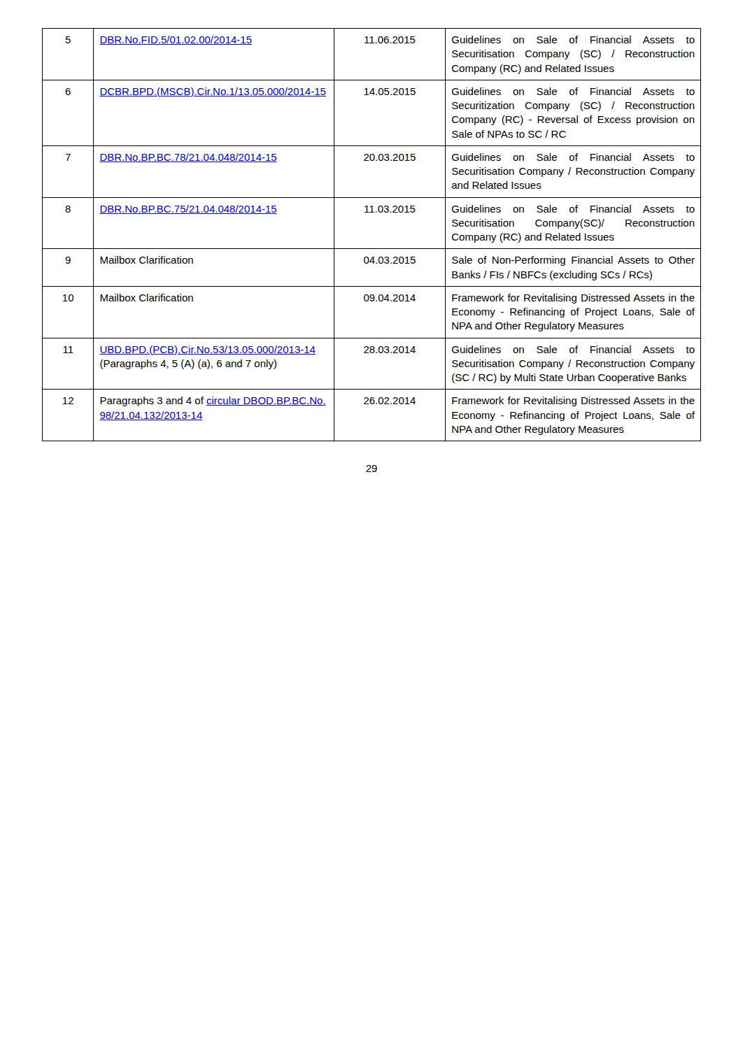| 5 | DBR.No.FID.5/01.02.00/2014-15 | 11.06.2015 | Guidelines on Sale of Financial Assets to Securitisation Company (SC) / Reconstruction Company (RC) and Related Issues |
| 6 | DCBR.BPD.(MSCB).Cir.No.1/13.05.000/2014-15 | 14.05.2015 | Guidelines on Sale of Financial Assets to Securitization Company (SC) / Reconstruction Company (RC) - Reversal of Excess provision on Sale of NPAs to SC / RC |
| 7 | DBR.No.BP.BC.78/21.04.048/2014-15 | 20.03.2015 | Guidelines on Sale of Financial Assets to Securitisation Company / Reconstruction Company and Related Issues |
| 8 | DBR.No.BP.BC.75/21.04.048/2014-15 | 11.03.2015 | Guidelines on Sale of Financial Assets to Securitisation Company(SC)/ Reconstruction Company (RC) and Related Issues |
| 9 | Mailbox Clarification | 04.03.2015 | Sale of Non-Performing Financial Assets to Other Banks / FIs / NBFCs (excluding SCs / RCs) |
| 10 | Mailbox Clarification | 09.04.2014 | Framework for Revitalising Distressed Assets in the Economy - Refinancing of Project Loans, Sale of NPA and Other Regulatory Measures |
| 11 | UBD.BPD.(PCB).Cir.No.53/13.05.000/2013-14 (Paragraphs 4, 5 (A) (a), 6 and 7 only) | 28.03.2014 | Guidelines on Sale of Financial Assets to Securitisation Company / Reconstruction Company (SC / RC) by Multi State Urban Cooperative Banks |
| 12 | Paragraphs 3 and 4 of circular DBOD.BP.BC.No. 98/21.04.132/2013-14 | 26.02.2014 | Framework for Revitalising Distressed Assets in the Economy - Refinancing of Project Loans, Sale of NPA and Other Regulatory Measures |
29